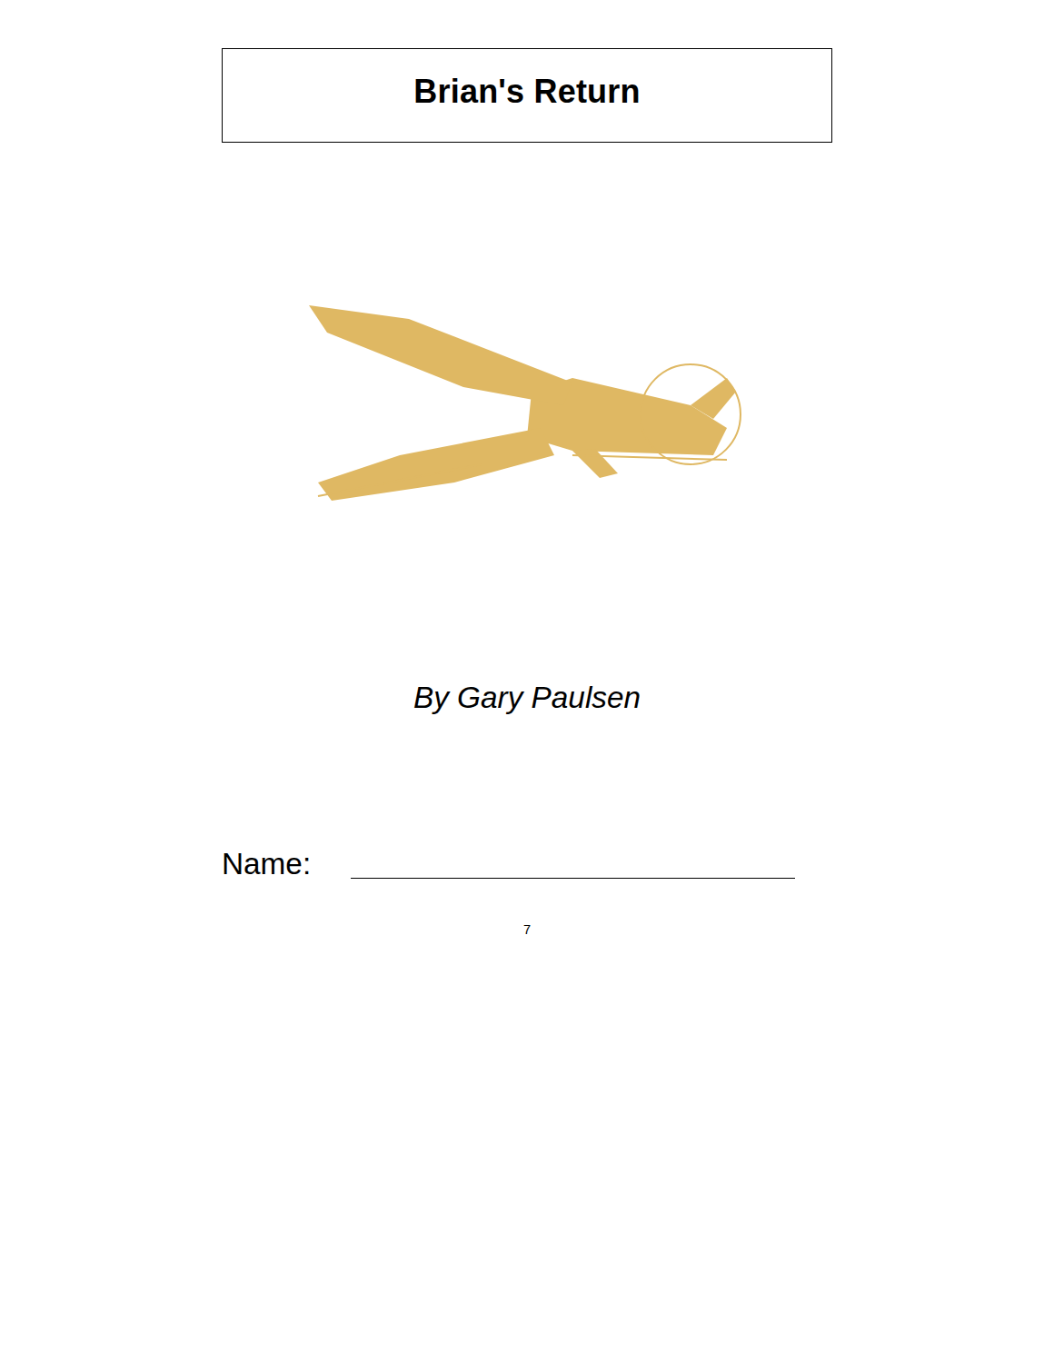Brian's Return
By Gary Paulsen
Name:
7